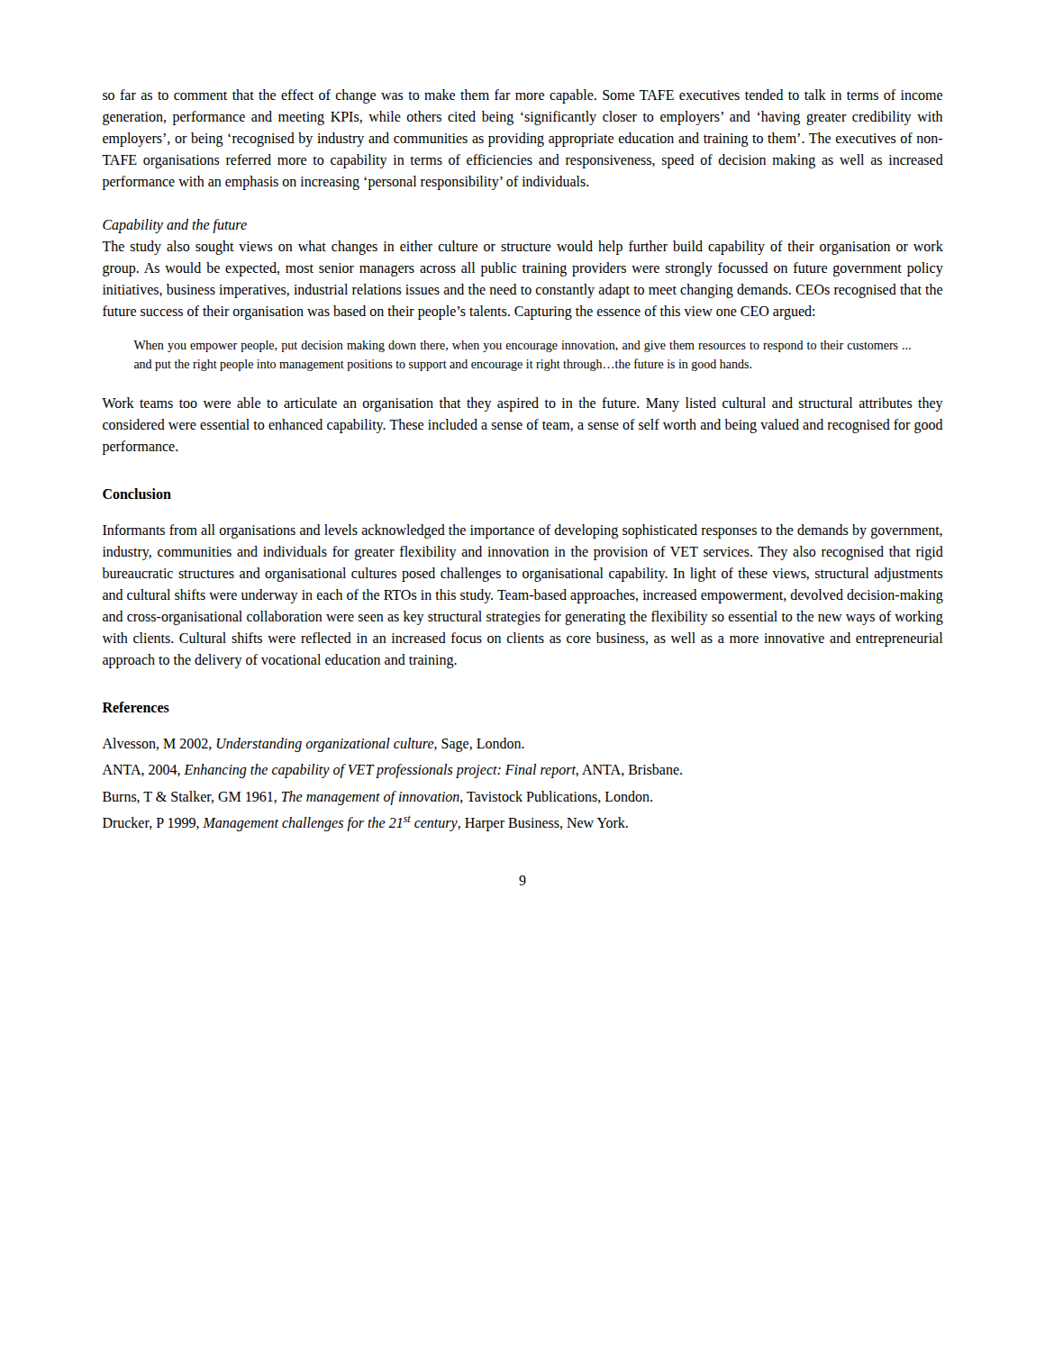so far as to comment that the effect of change was to make them far more capable. Some TAFE executives tended to talk in terms of income generation, performance and meeting KPIs, while others cited being ‘significantly closer to employers’ and ‘having greater credibility with employers’, or being ‘recognised by industry and communities as providing appropriate education and training to them’. The executives of non-TAFE organisations referred more to capability in terms of efficiencies and responsiveness, speed of decision making as well as increased performance with an emphasis on increasing ‘personal responsibility’ of individuals.
Capability and the future
The study also sought views on what changes in either culture or structure would help further build capability of their organisation or work group. As would be expected, most senior managers across all public training providers were strongly focussed on future government policy initiatives, business imperatives, industrial relations issues and the need to constantly adapt to meet changing demands. CEOs recognised that the future success of their organisation was based on their people’s talents. Capturing the essence of this view one CEO argued:
When you empower people, put decision making down there, when you encourage innovation, and give them resources to respond to their customers ... and put the right people into management positions to support and encourage it right through…the future is in good hands.
Work teams too were able to articulate an organisation that they aspired to in the future. Many listed cultural and structural attributes they considered were essential to enhanced capability. These included a sense of team, a sense of self worth and being valued and recognised for good performance.
Conclusion
Informants from all organisations and levels acknowledged the importance of developing sophisticated responses to the demands by government, industry, communities and individuals for greater flexibility and innovation in the provision of VET services. They also recognised that rigid bureaucratic structures and organisational cultures posed challenges to organisational capability. In light of these views, structural adjustments and cultural shifts were underway in each of the RTOs in this study. Team-based approaches, increased empowerment, devolved decision-making and cross-organisational collaboration were seen as key structural strategies for generating the flexibility so essential to the new ways of working with clients. Cultural shifts were reflected in an increased focus on clients as core business, as well as a more innovative and entrepreneurial approach to the delivery of vocational education and training.
References
Alvesson, M 2002, Understanding organizational culture, Sage, London.
ANTA, 2004, Enhancing the capability of VET professionals project: Final report, ANTA, Brisbane.
Burns, T & Stalker, GM 1961, The management of innovation, Tavistock Publications, London.
Drucker, P 1999, Management challenges for the 21st century, Harper Business, New York.
9